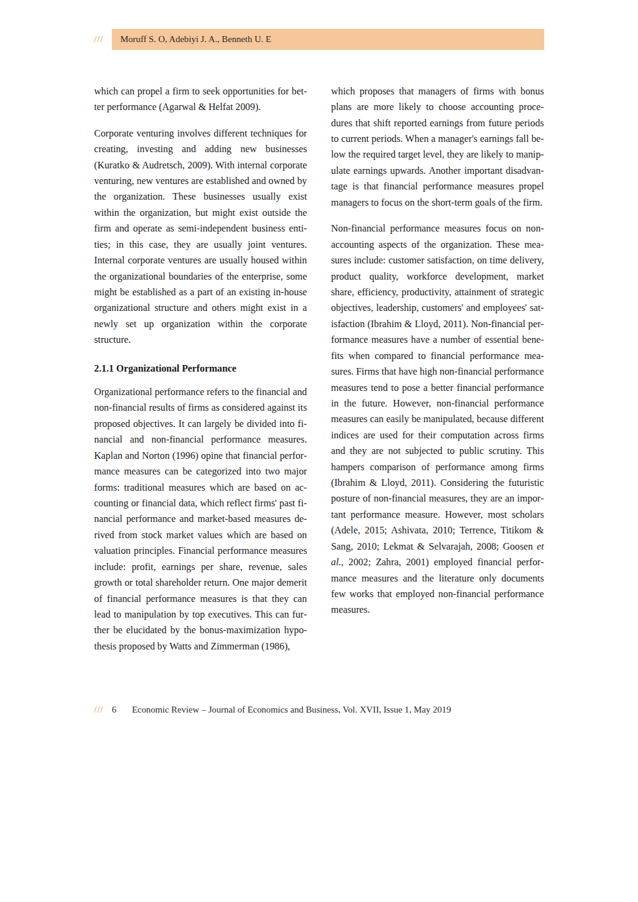///
Moruff S. O, Adebiyi J. A., Benneth U. E
which can propel a firm to seek opportunities for better performance (Agarwal & Helfat 2009).
Corporate venturing involves different techniques for creating, investing and adding new businesses (Kuratko & Audretsch, 2009). With internal corporate venturing, new ventures are established and owned by the organization. These businesses usually exist within the organization, but might exist outside the firm and operate as semi-independent business entities; in this case, they are usually joint ventures. Internal corporate ventures are usually housed within the organizational boundaries of the enterprise, some might be established as a part of an existing in-house organizational structure and others might exist in a newly set up organization within the corporate structure.
2.1.1 Organizational Performance
Organizational performance refers to the financial and non-financial results of firms as considered against its proposed objectives. It can largely be divided into financial and non-financial performance measures. Kaplan and Norton (1996) opine that financial performance measures can be categorized into two major forms: traditional measures which are based on accounting or financial data, which reflect firms' past financial performance and market-based measures derived from stock market values which are based on valuation principles. Financial performance measures include: profit, earnings per share, revenue, sales growth or total shareholder return. One major demerit of financial performance measures is that they can lead to manipulation by top executives. This can further be elucidated by the bonus-maximization hypo-thesis proposed by Watts and Zimmerman (1986),
which proposes that managers of firms with bonus plans are more likely to choose accounting procedures that shift reported earnings from future periods to current periods. When a manager's earnings fall below the required target level, they are likely to manipulate earnings upwards. Another important disadvantage is that financial performance measures propel managers to focus on the short-term goals of the firm.
Non-financial performance measures focus on non-accounting aspects of the organization. These measures include: customer satisfaction, on time delivery, product quality, workforce development, market share, efficiency, productivity, attainment of strategic objectives, leadership, customers' and employees' satisfaction (Ibrahim & Lloyd, 2011). Non-financial performance measures have a number of essential benefits when compared to financial performance measures. Firms that have high non-financial performance measures tend to pose a better financial performance in the future. However, non-financial performance measures can easily be manipulated, because different indices are used for their computation across firms and they are not subjected to public scrutiny. This hampers comparison of performance among firms (Ibrahim & Lloyd, 2011). Considering the futuristic posture of non-financial measures, they are an important performance measure. However, most scholars (Adele, 2015; Ashivata, 2010; Terrence, Titikom & Sang, 2010; Lekmat & Selvarajah, 2008; Goosen et al., 2002; Zahra, 2001) employed financial performance measures and the literature only documents few works that employed non-financial performance measures.
/// 6 Economic Review – Journal of Economics and Business, Vol. XVII, Issue 1, May 2019